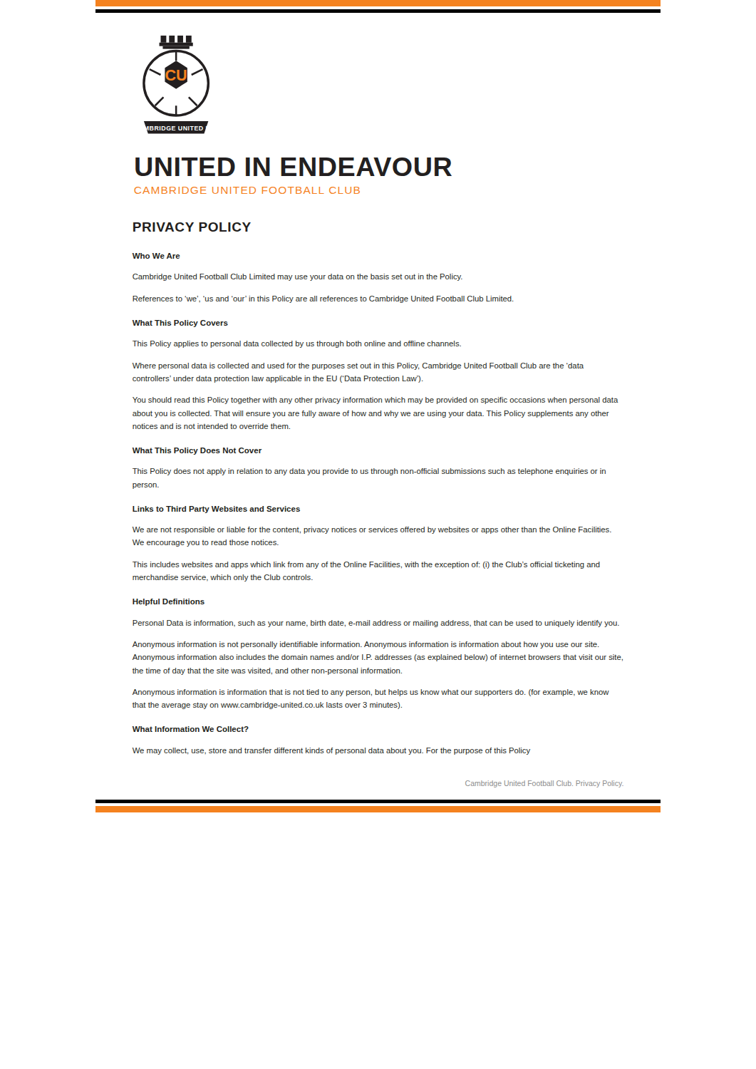CU CAMBRIDGE UNITED F.C.
UNITED IN ENDEAVOUR
Cambridge United Football Club
PRIVACY POLICY
Who We Are
Cambridge United Football Club Limited may use your data on the basis set out in the Policy.
References to ‘we’, ‘us and ‘our’ in this Policy are all references to Cambridge United Football Club Limited.
What This Policy Covers
This Policy applies to personal data collected by us through both online and offline channels.
Where personal data is collected and used for the purposes set out in this Policy, Cambridge United Football Club are the ‘data controllers’ under data protection law applicable in the EU (‘Data Protection Law’).
You should read this Policy together with any other privacy information which may be provided on specific occasions when personal data about you is collected. That will ensure you are fully aware of how and why we are using your data. This Policy supplements any other notices and is not intended to override them.
What This Policy Does Not Cover
This Policy does not apply in relation to any data you provide to us through non-official submissions such as telephone enquiries or in person.
Links to Third Party Websites and Services
We are not responsible or liable for the content, privacy notices or services offered by websites or apps other than the Online Facilities. We encourage you to read those notices.
This includes websites and apps which link from any of the Online Facilities, with the exception of: (i) the Club’s official ticketing and merchandise service, which only the Club controls.
Helpful Definitions
Personal Data is information, such as your name, birth date, e-mail address or mailing address, that can be used to uniquely identify you.
Anonymous information is not personally identifiable information. Anonymous information is information about how you use our site. Anonymous information also includes the domain names and/or I.P. addresses (as explained below) of internet browsers that visit our site, the time of day that the site was visited, and other non-personal information.
Anonymous information is information that is not tied to any person, but helps us know what our supporters do. (for example, we know that the average stay on www.cambridge-united.co.uk lasts over 3 minutes).
What Information We Collect?
We may collect, use, store and transfer different kinds of personal data about you. For the purpose of this Policy
Cambridge United Football Club. Privacy Policy.